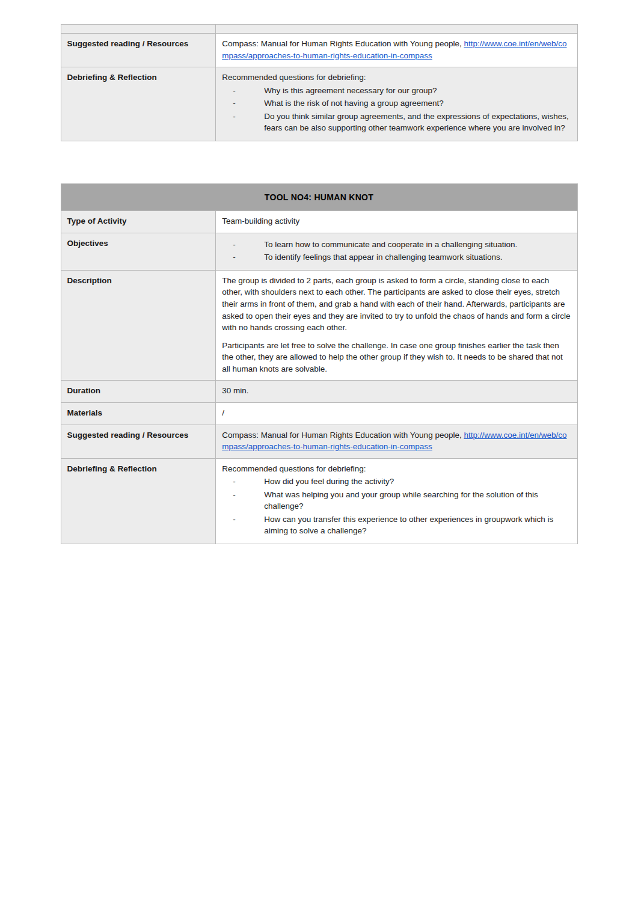| Suggested reading / Resources | Compass: Manual for Human Rights Education with Young people, http://www.coe.int/en/web/compass/approaches-to-human-rights-education-in-compass |
| Debriefing & Reflection | Recommended questions for debriefing: Why is this agreement necessary for our group? What is the risk of not having a group agreement? Do you think similar group agreements, and the expressions of expectations, wishes, fears can be also supporting other teamwork experience where you are involved in? |
| TOOL NO4: HUMAN KNOT |
| --- |
| Type of Activity | Team-building activity |
| Objectives | To learn how to communicate and cooperate in a challenging situation. To identify feelings that appear in challenging teamwork situations. |
| Description | The group is divided to 2 parts, each group is asked to form a circle, standing close to each other, with shoulders next to each other. The participants are asked to close their eyes, stretch their arms in front of them, and grab a hand with each of their hand. Afterwards, participants are asked to open their eyes and they are invited to try to unfold the chaos of hands and form a circle with no hands crossing each other. Participants are let free to solve the challenge. In case one group finishes earlier the task then the other, they are allowed to help the other group if they wish to. It needs to be shared that not all human knots are solvable. |
| Duration | 30 min. |
| Materials | / |
| Suggested reading / Resources | Compass: Manual for Human Rights Education with Young people, http://www.coe.int/en/web/compass/approaches-to-human-rights-education-in-compass |
| Debriefing & Reflection | Recommended questions for debriefing: How did you feel during the activity? What was helping you and your group while searching for the solution of this challenge? How can you transfer this experience to other experiences in groupwork which is aiming to solve a challenge? |